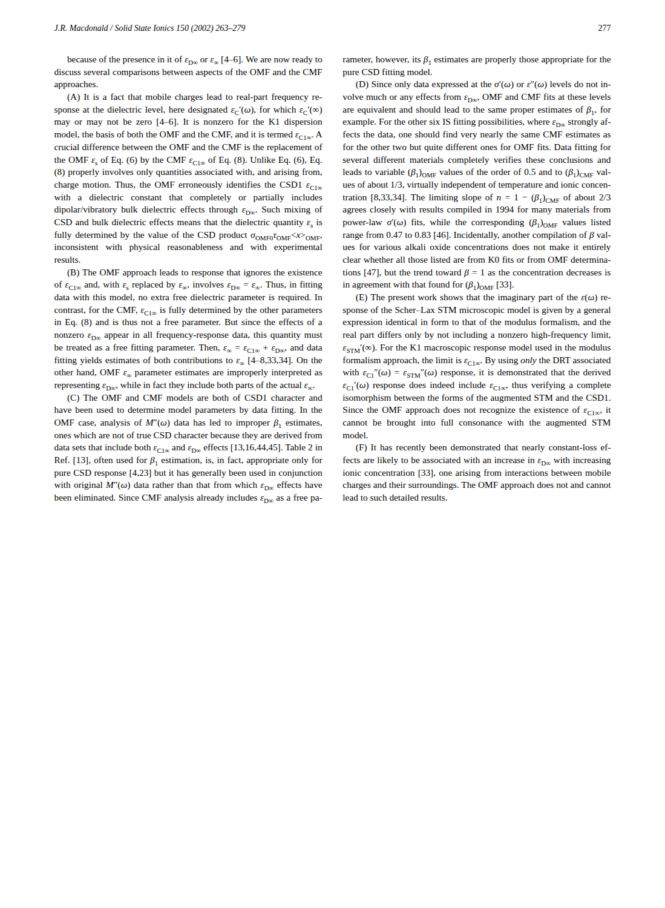J.R. Macdonald / Solid State Ionics 150 (2002) 263–279 277
because of the presence in it of εD∞ or ε∞ [4–6]. We are now ready to discuss several comparisons between aspects of the OMF and the CMF approaches.
(A) It is a fact that mobile charges lead to real-part frequency response at the dielectric level, here designated εC′(ω), for which εC′(∞) may or may not be zero [4–6]. It is nonzero for the K1 dispersion model, the basis of both the OMF and the CMF, and it is termed εC1∞. A crucial difference between the OMF and the CMF is the replacement of the OMF εs of Eq. (6) by the CMF εC1∞ of Eq. (8). Unlike Eq. (6), Eq. (8) properly involves only quantities associated with, and arising from, charge motion. Thus, the OMF erroneously identifies the CSD1 εC1∞ with a dielectric constant that completely or partially includes dipolar/vibratory bulk dielectric effects through εD∞. Such mixing of CSD and bulk dielectric effects means that the dielectric quantity εs is fully determined by the value of the CSD product σOMF0τOMF<x>OMF, inconsistent with physical reasonableness and with experimental results.
(B) The OMF approach leads to response that ignores the existence of εC1∞ and, with εs replaced by ε∞, involves εD∞ = ε∞. Thus, in fitting data with this model, no extra free dielectric parameter is required. In contrast, for the CMF, εC1∞ is fully determined by the other parameters in Eq. (8) and is thus not a free parameter. But since the effects of a nonzero εD∞ appear in all frequency-response data, this quantity must be treated as a free fitting parameter. Then, ε∞ = εC1∞ + εD∞, and data fitting yields estimates of both contributions to ε∞ [4–8,33,34]. On the other hand, OMF ε∞ parameter estimates are improperly interpreted as representing εD∞, while in fact they include both parts of the actual ε∞.
(C) The OMF and CMF models are both of CSD1 character and have been used to determine model parameters by data fitting. In the OMF case, analysis of M″(ω) data has led to improper β1 estimates, ones which are not of true CSD character because they are derived from data sets that include both εC1∞ and εD∞ effects [13,16,44,45]. Table 2 in Ref. [13], often used for β1 estimation, is, in fact, appropriate only for pure CSD response [4,23] but it has generally been used in conjunction with original M″(ω) data rather than that from which εD∞ effects have been eliminated. Since CMF analysis already includes εD∞ as a free parameter, however, its β1 estimates are properly those appropriate for the pure CSD fitting model.
(D) Since only data expressed at the σ′(ω) or ε″(ω) levels do not involve much or any effects from εD∞, OMF and CMF fits at these levels are equivalent and should lead to the same proper estimates of β1, for example. For the other six IS fitting possibilities, where εD∞ strongly affects the data, one should find very nearly the same CMF estimates as for the other two but quite different ones for OMF fits. Data fitting for several different materials completely verifies these conclusions and leads to variable (β1)OMF values of the order of 0.5 and to (β1)CMF values of about 1/3, virtually independent of temperature and ionic concentration [8,33,34]. The limiting slope of n = 1 − (β1)CMF of about 2/3 agrees closely with results compiled in 1994 for many materials from power-law σ′(ω) fits, while the corresponding (β1)OMF values listed range from 0.47 to 0.83 [46]. Incidentally, another compilation of β values for various alkali oxide concentrations does not make it entirely clear whether all those listed are from K0 fits or from OMF determinations [47], but the trend toward β = 1 as the concentration decreases is in agreement with that found for (β1)OMF [33].
(E) The present work shows that the imaginary part of the ε(ω) response of the Scher–Lax STM microscopic model is given by a general expression identical in form to that of the modulus formalism, and the real part differs only by not including a nonzero high-frequency limit, εSTM′(∞). For the K1 macroscopic response model used in the modulus formalism approach, the limit is εC1∞. By using only the DRT associated with εC1″(ω) = εSTM″(ω) response, it is demonstrated that the derived εC1′(ω) response does indeed include εC1∞, thus verifying a complete isomorphism between the forms of the augmented STM and the CSD1. Since the OMF approach does not recognize the existence of εC1∞, it cannot be brought into full consonance with the augmented STM model.
(F) It has recently been demonstrated that nearly constant-loss effects are likely to be associated with an increase in εD∞ with increasing ionic concentration [33], one arising from interactions between mobile charges and their surroundings. The OMF approach does not and cannot lead to such detailed results.